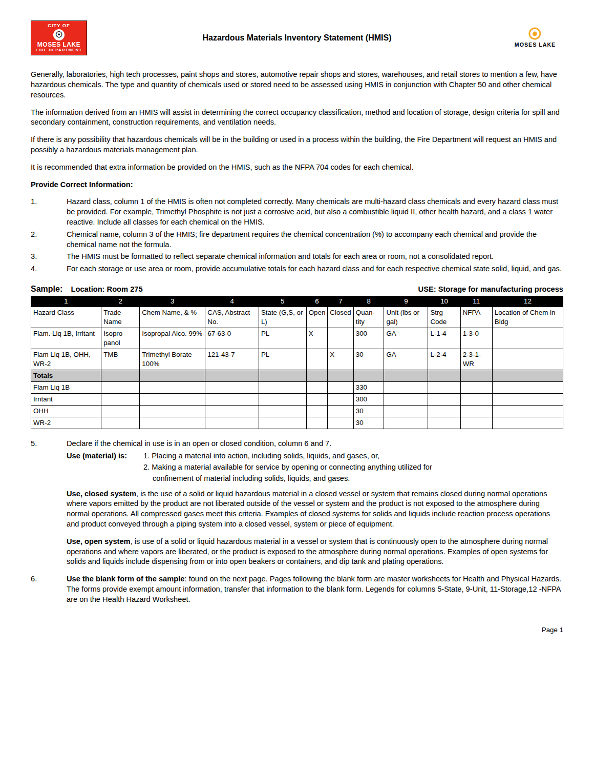CITY OF
☉
MOSES LAKE
FIRE DEPARTMENT
Hazardous Materials Inventory Statement (HMIS)
⦿
MOSES LAKE
Generally, laboratories, high tech processes, paint shops and stores, automotive repair shops and stores, warehouses, and retail stores to mention a few, have hazardous chemicals. The type and quantity of chemicals used or stored need to be assessed using HMIS in conjunction with Chapter 50 and other chemical resources.
The information derived from an HMIS will assist in determining the correct occupancy classification, method and location of storage, design criteria for spill and secondary containment, construction requirements, and ventilation needs.
If there is any possibility that hazardous chemicals will be in the building or used in a process within the building, the Fire Department will request an HMIS and possibly a hazardous materials management plan.
It is recommended that extra information be provided on the HMIS, such as the NFPA 704 codes for each chemical.
Provide Correct Information:
Hazard class, column 1 of the HMIS is often not completed correctly. Many chemicals are multi-hazard class chemicals and every hazard class must be provided. For example, Trimethyl Phosphite is not just a corrosive acid, but also a combustible liquid II, other health hazard, and a class 1 water reactive. Include all classes for each chemical on the HMIS.
Chemical name, column 3 of the HMIS; fire department requires the chemical concentration (%) to accompany each chemical and provide the chemical name not the formula.
The HMIS must be formatted to reflect separate chemical information and totals for each area or room, not a consolidated report.
For each storage or use area or room, provide accumulative totals for each hazard class and for each respective chemical state solid, liquid, and gas.
Sample: Location: Room 275
USE: Storage for manufacturing process
| 1 | 2 | 3 | 4 | 5 | 6 | 7 | 8 | 9 | 10 | 11 | 12 |
| --- | --- | --- | --- | --- | --- | --- | --- | --- | --- | --- | --- |
| Hazard Class | Trade Name | Chem Name, & % | CAS, Abstract No. | State (G,S, or L) | Open | Closed | Quan-tity | Unit (lbs or gal) | Strg Code | NFPA | Location of Chem in Bldg |
| Flam. Liq 1B, Irritant | Isopro panol | Isopropal Alco. 99% | 67-63-0 | PL | X | | 300 | GA | L-1-4 | 1-3-0 | |
| Flam Liq 1B, OHH, WR-2 | TMB | Trimethyl Borate 100% | 121-43-7 | PL | | X | 30 | GA | L-2-4 | 2-3-1-WR | |
| Totals | | | | | | | | | | | |
| Flam Liq 1B | | | | | | | 330 | | | | |
| Irritant | | | | | | | 300 | | | | |
| OHH | | | | | | | 30 | | | | |
| WR-2 | | | | | | | 30 | | | | |
Declare if the chemical in use is in an open or closed condition, column 6 and 7.
Use (material) is:
1. Placing a material into action, including solids, liquids, and gases, or,
2. Making a material available for service by opening or connecting anything utilized for
confinement of material including solids, liquids, and gases.
Use, closed system, is the use of a solid or liquid hazardous material in a closed vessel or system that remains closed during normal operations where vapors emitted by the product are not liberated outside of the vessel or system and the product is not exposed to the atmosphere during normal operations. All compressed gases meet this criteria. Examples of closed systems for solids and liquids include reaction process operations and product conveyed through a piping system into a closed vessel, system or piece of equipment.
Use, open system, is use of a solid or liquid hazardous material in a vessel or system that is continuously open to the atmosphere during normal operations and where vapors are liberated, or the product is exposed to the atmosphere during normal operations. Examples of open systems for solids and liquids include dispensing from or into open beakers or containers, and dip tank and plating operations.
Use the blank form of the sample: found on the next page. Pages following the blank form are master worksheets for Health and Physical Hazards. The forms provide exempt amount information, transfer that information to the blank form. Legends for columns 5-State, 9-Unit, 11-Storage,12 -NFPA are on the Health Hazard Worksheet.
Page 1